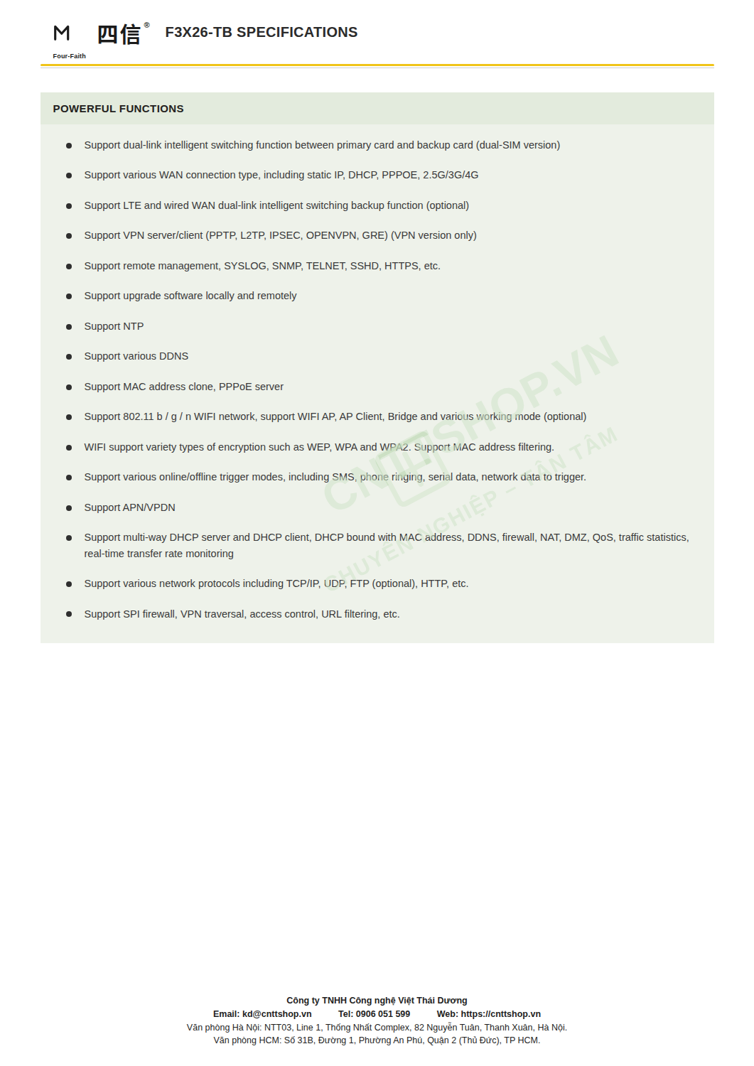四信®
F3X26-TB SPECIFICATIONS
Four-Faith
POWERFUL FUNCTIONS
Support dual-link intelligent switching function between primary card and backup card (dual-SIM version)
Support various WAN connection type, including static IP, DHCP, PPPOE, 2.5G/3G/4G
Support LTE and wired WAN dual-link intelligent switching backup function (optional)
Support VPN server/client (PPTP, L2TP, IPSEC, OPENVPN, GRE) (VPN version only)
Support remote management, SYSLOG, SNMP, TELNET, SSHD, HTTPS, etc.
Support upgrade software locally and remotely
Support NTP
Support various DDNS
Support MAC address clone, PPPoE server
Support 802.11 b / g / n WIFI network, support WIFI AP, AP Client, Bridge and various working mode (optional)
WIFI support variety types of encryption such as WEP, WPA and WPA2. Support MAC address filtering.
Support various online/offline trigger modes, including SMS, phone ringing, serial data, network data to trigger.
Support APN/VPDN
Support multi-way DHCP server and DHCP client, DHCP bound with MAC address, DDNS, firewall, NAT, DMZ, QoS, traffic statistics, real-time transfer rate monitoring
Support various network protocols including TCP/IP, UDP, FTP (optional), HTTP, etc.
Support SPI firewall, VPN traversal, access control, URL filtering, etc.
CNTTSHOP.VN
CHUYÊN NGHIỆP – TẬN TÂM
Công ty TNHH Công nghệ Việt Thái Dương
Email: kd@cnttshop.vn Tel: 0906 051 599 Web: https://cnttshop.vn
Văn phòng Hà Nội: NTT03, Line 1, Thống Nhất Complex, 82 Nguyễn Tuân, Thanh Xuân, Hà Nội.
Văn phòng HCM: Số 31B, Đường 1, Phường An Phú, Quận 2 (Thủ Đức), TP HCM.